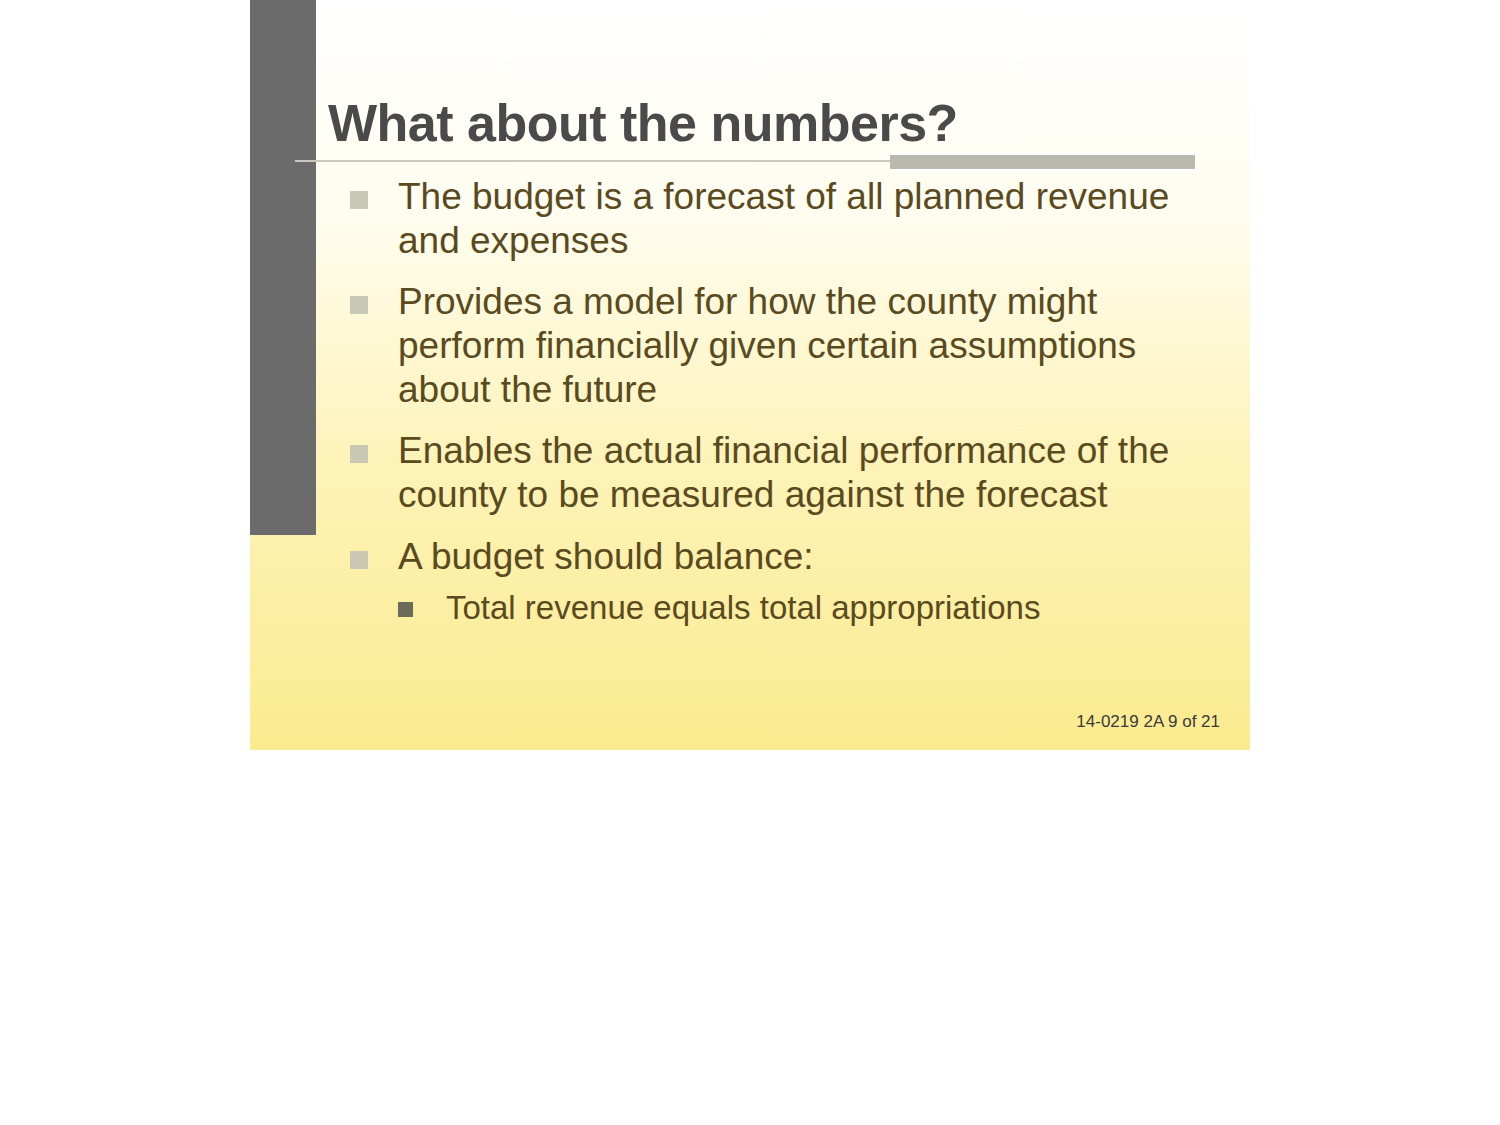What about the numbers?
The budget is a forecast of all planned revenue and expenses
Provides a model for how the county might perform financially given certain assumptions about the future
Enables the actual financial performance of the county to be measured against the forecast
A budget should balance:
Total revenue equals total appropriations
14-0219 2A 9 of 21